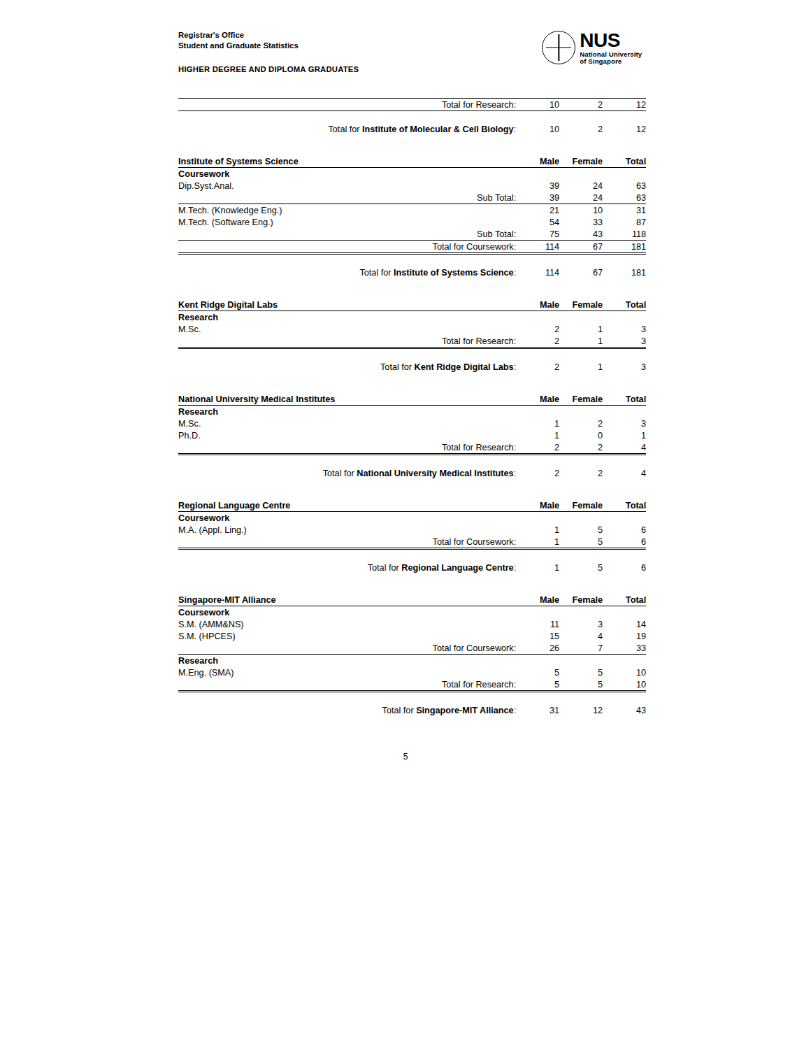Registrar's Office
Student and Graduate Statistics
HIGHER DEGREE AND DIPLOMA GRADUATES
NUS
National University
of Singapore
| Total for Research: | 10 | 2 | 12 |
| Total for Institute of Molecular & Cell Biology : | 10 | 2 | 12 |
| Institute of Systems Science | Male | Female | Total |
| Coursework | | | |
| Dip.Syst.Anal. | 39 | 24 | 63 |
| Sub Total: | 39 | 24 | 63 |
| M.Tech. (Knowledge Eng.) | 21 | 10 | 31 |
| M.Tech. (Software Eng.) | 54 | 33 | 87 |
| Sub Total: | 75 | 43 | 118 |
| Total for Coursework: | 114 | 67 | 181 |
| Total for Institute of Systems Science : | 114 | 67 | 181 |
| Kent Ridge Digital Labs | Male | Female | Total |
| Research | | | |
| M.Sc. | 2 | 1 | 3 |
| Total for Research: | 2 | 1 | 3 |
| Total for Kent Ridge Digital Labs : | 2 | 1 | 3 |
| National University Medical Institutes | Male | Female | Total |
| Research | | | |
| M.Sc. | 1 | 2 | 3 |
| Ph.D. | 1 | 0 | 1 |
| Total for Research: | 2 | 2 | 4 |
| Total for National University Medical Institutes : | 2 | 2 | 4 |
| Regional Language Centre | Male | Female | Total |
| Coursework | | | |
| M.A. (Appl. Ling.) | 1 | 5 | 6 |
| Total for Coursework: | 1 | 5 | 6 |
| Total for Regional Language Centre : | 1 | 5 | 6 |
| Singapore-MIT Alliance | Male | Female | Total |
| Coursework | | | |
| S.M. (AMM&NS) | 11 | 3 | 14 |
| S.M. (HPCES) | 15 | 4 | 19 |
| Total for Coursework: | 26 | 7 | 33 |
| Research | | | |
| M.Eng. (SMA) | 5 | 5 | 10 |
| Total for Research: | 5 | 5 | 10 |
| Total for Singapore-MIT Alliance : | 31 | 12 | 43 |
5